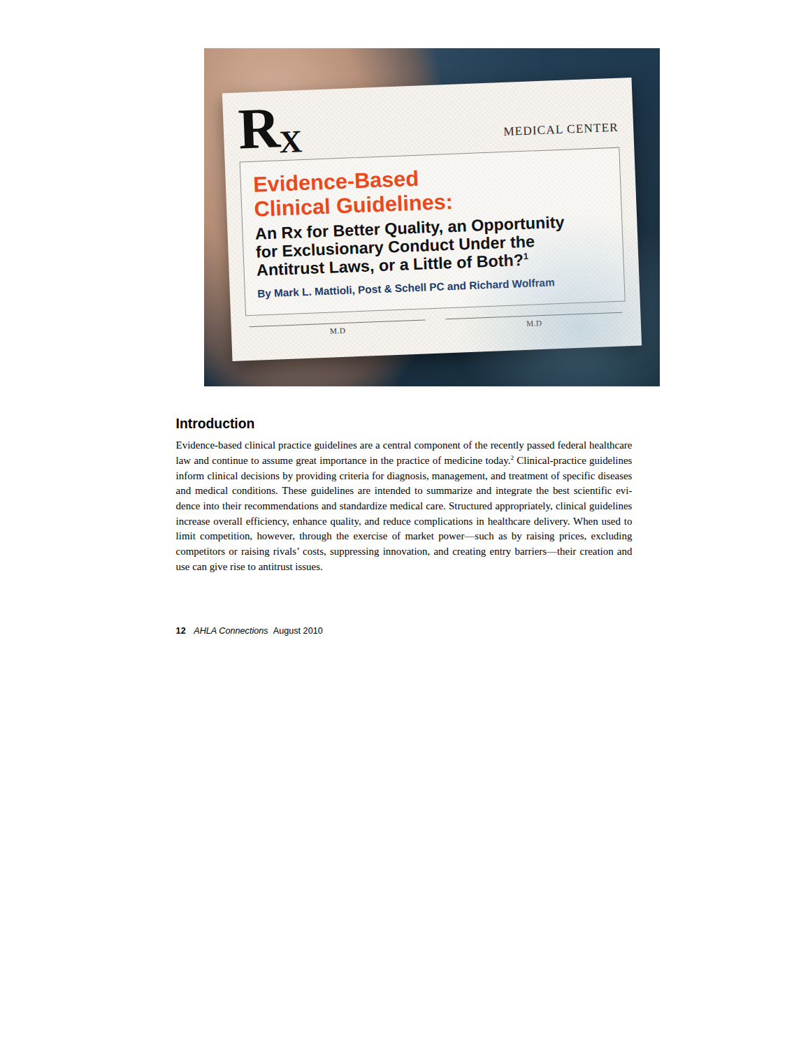RX
MEDICAL CENTER
Evidence-Based
Clinical Guidelines:
An Rx for Better Quality, an Opportunity
for Exclusionary Conduct Under the
Antitrust Laws, or a Little of Both?1
By Mark L. Mattioli, Post & Schell PC and Richard Wolfram
M.D
M.D
Introduction
Evidence-based clinical practice guidelines are a central component of the recently passed federal healthcare law and continue to assume great importance in the practice of medicine today.2 Clinical-practice guidelines inform clinical decisions by providing criteria for diagnosis, management, and treatment of specific diseases and medical conditions. These guidelines are intended to summarize and integrate the best scientific evidence into their recommendations and standardize medical care. Structured appropriately, clinical guidelines increase overall efficiency, enhance quality, and reduce complications in healthcare delivery. When used to limit competition, however, through the exercise of market power—such as by raising prices, excluding competitors or raising rivals’ costs, suppressing innovation, and creating entry barriers—their creation and use can give rise to antitrust issues.
12 AHLA Connections August 2010